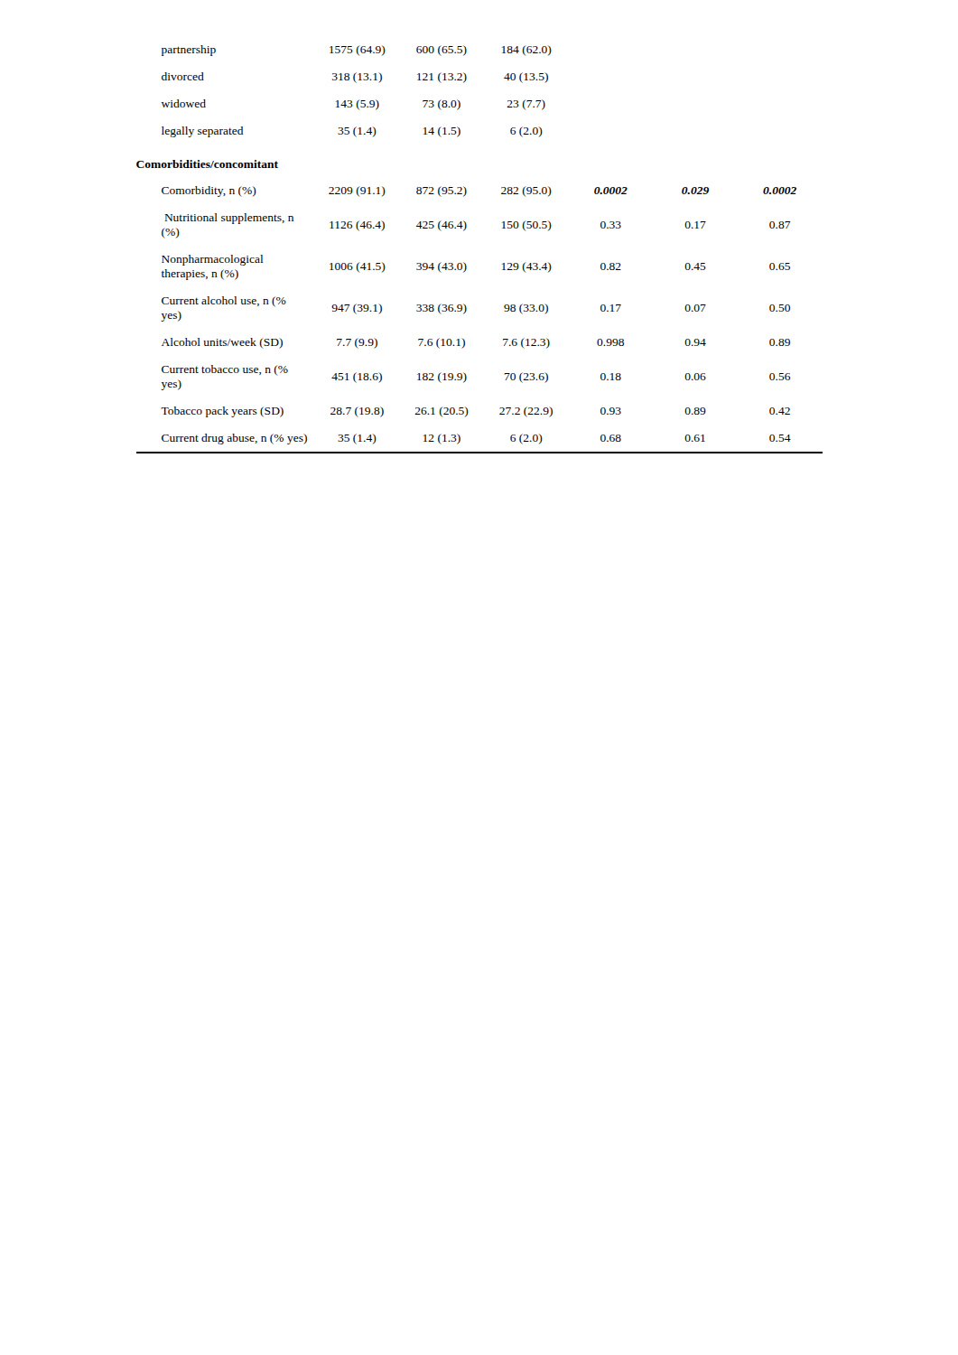| partnership | 1575 (64.9) | 600 (65.5) | 184 (62.0) | | | |
| divorced | 318 (13.1) | 121 (13.2) | 40 (13.5) | | | |
| widowed | 143 (5.9) | 73 (8.0) | 23 (7.7) | | | |
| legally separated | 35 (1.4) | 14 (1.5) | 6 (2.0) | | | |
| Comorbidities/concomitant |
| Comorbidity, n (%) | 2209 (91.1) | 872 (95.2) | 282 (95.0) | 0.0002 | 0.029 | 0.0002 |
| Nutritional supplements, n (%) | 1126 (46.4) | 425 (46.4) | 150 (50.5) | 0.33 | 0.17 | 0.87 |
| Nonpharmacological therapies, n (%) | 1006 (41.5) | 394 (43.0) | 129 (43.4) | 0.82 | 0.45 | 0.65 |
| Current alcohol use, n (% yes) | 947 (39.1) | 338 (36.9) | 98 (33.0) | 0.17 | 0.07 | 0.50 |
| Alcohol units/week (SD) | 7.7 (9.9) | 7.6 (10.1) | 7.6 (12.3) | 0.998 | 0.94 | 0.89 |
| Current tobacco use, n (% yes) | 451 (18.6) | 182 (19.9) | 70 (23.6) | 0.18 | 0.06 | 0.56 |
| Tobacco pack years (SD) | 28.7 (19.8) | 26.1 (20.5) | 27.2 (22.9) | 0.93 | 0.89 | 0.42 |
| Current drug abuse, n (% yes) | 35 (1.4) | 12 (1.3) | 6 (2.0) | 0.68 | 0.61 | 0.54 |